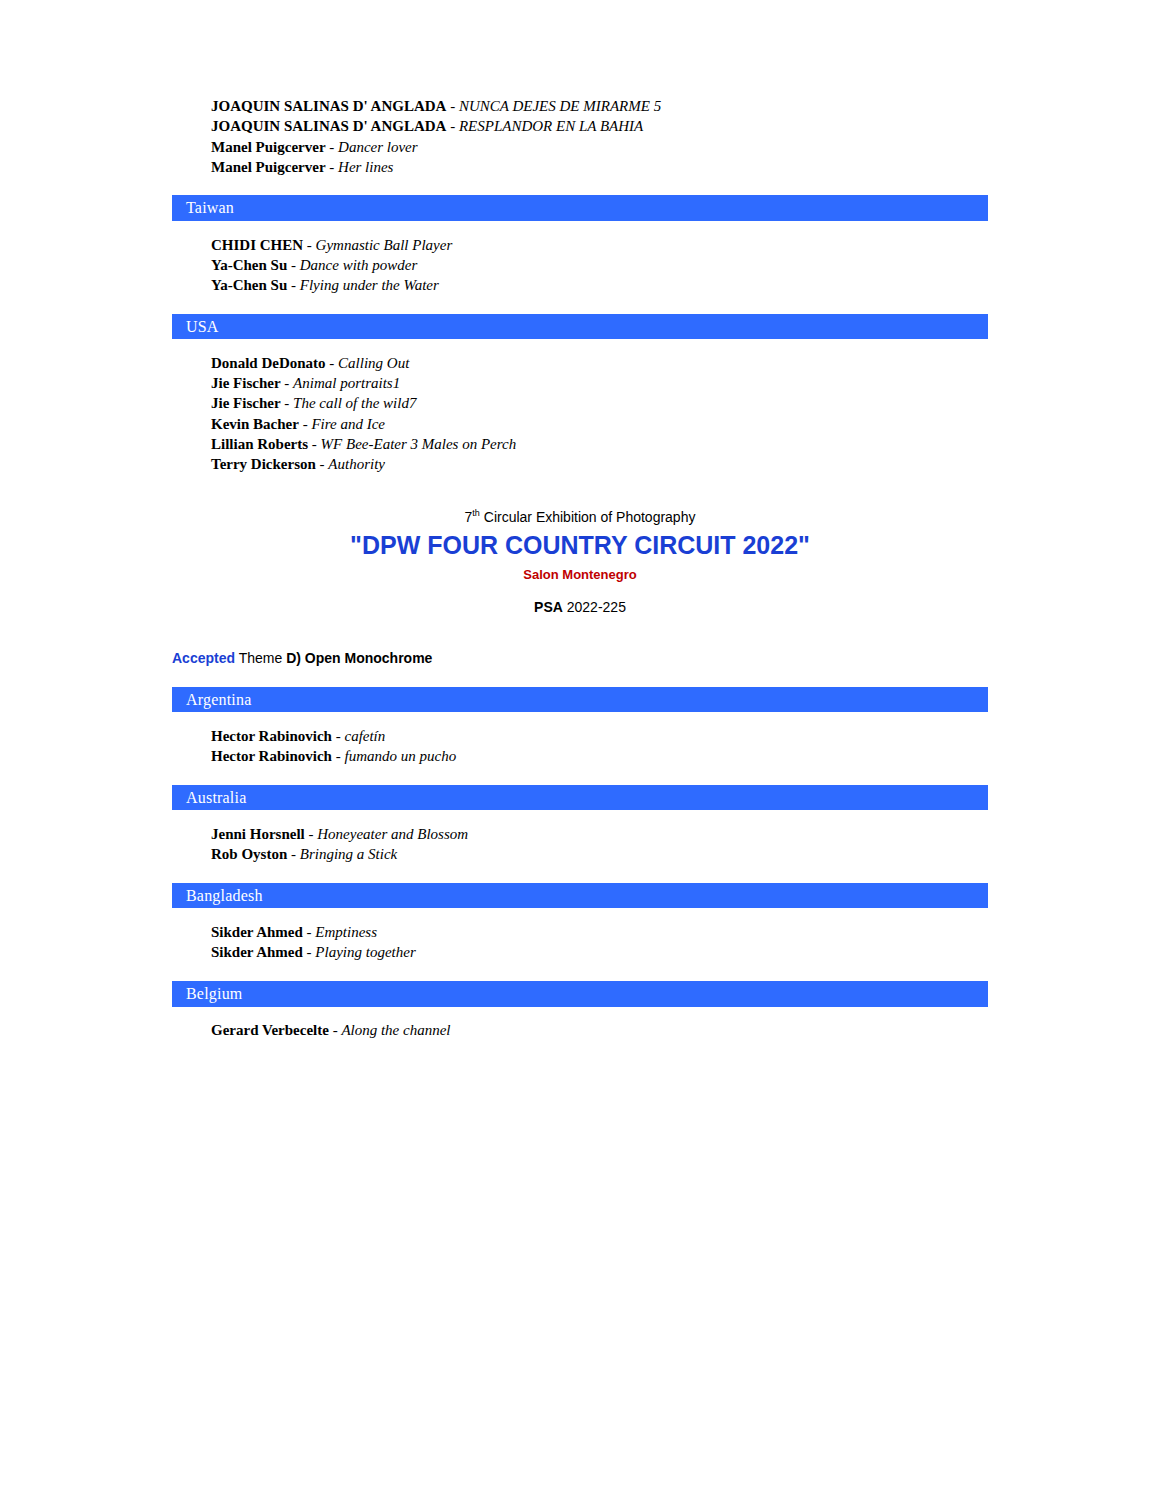JOAQUIN SALINAS D' ANGLADA - NUNCA DEJES DE MIRARME 5
JOAQUIN SALINAS D' ANGLADA - RESPLANDOR EN LA BAHIA
Manel Puigcerver - Dancer lover
Manel Puigcerver - Her lines
Taiwan
CHIDI CHEN - Gymnastic Ball Player
Ya-Chen Su - Dance with powder
Ya-Chen Su - Flying under the Water
USA
Donald DeDonato - Calling Out
Jie Fischer - Animal portraits1
Jie Fischer - The call of the wild7
Kevin Bacher - Fire and Ice
Lillian Roberts - WF Bee-Eater 3 Males on Perch
Terry Dickerson - Authority
7th Circular Exhibition of Photography
"DPW FOUR COUNTRY CIRCUIT 2022"
Salon Montenegro
PSA 2022-225
Accepted Theme D) Open Monochrome
Argentina
Hector Rabinovich - cafetín
Hector Rabinovich - fumando un pucho
Australia
Jenni Horsnell - Honeyeater and Blossom
Rob Oyston - Bringing a Stick
Bangladesh
Sikder Ahmed - Emptiness
Sikder Ahmed - Playing together
Belgium
Gerard Verbecelte - Along the channel